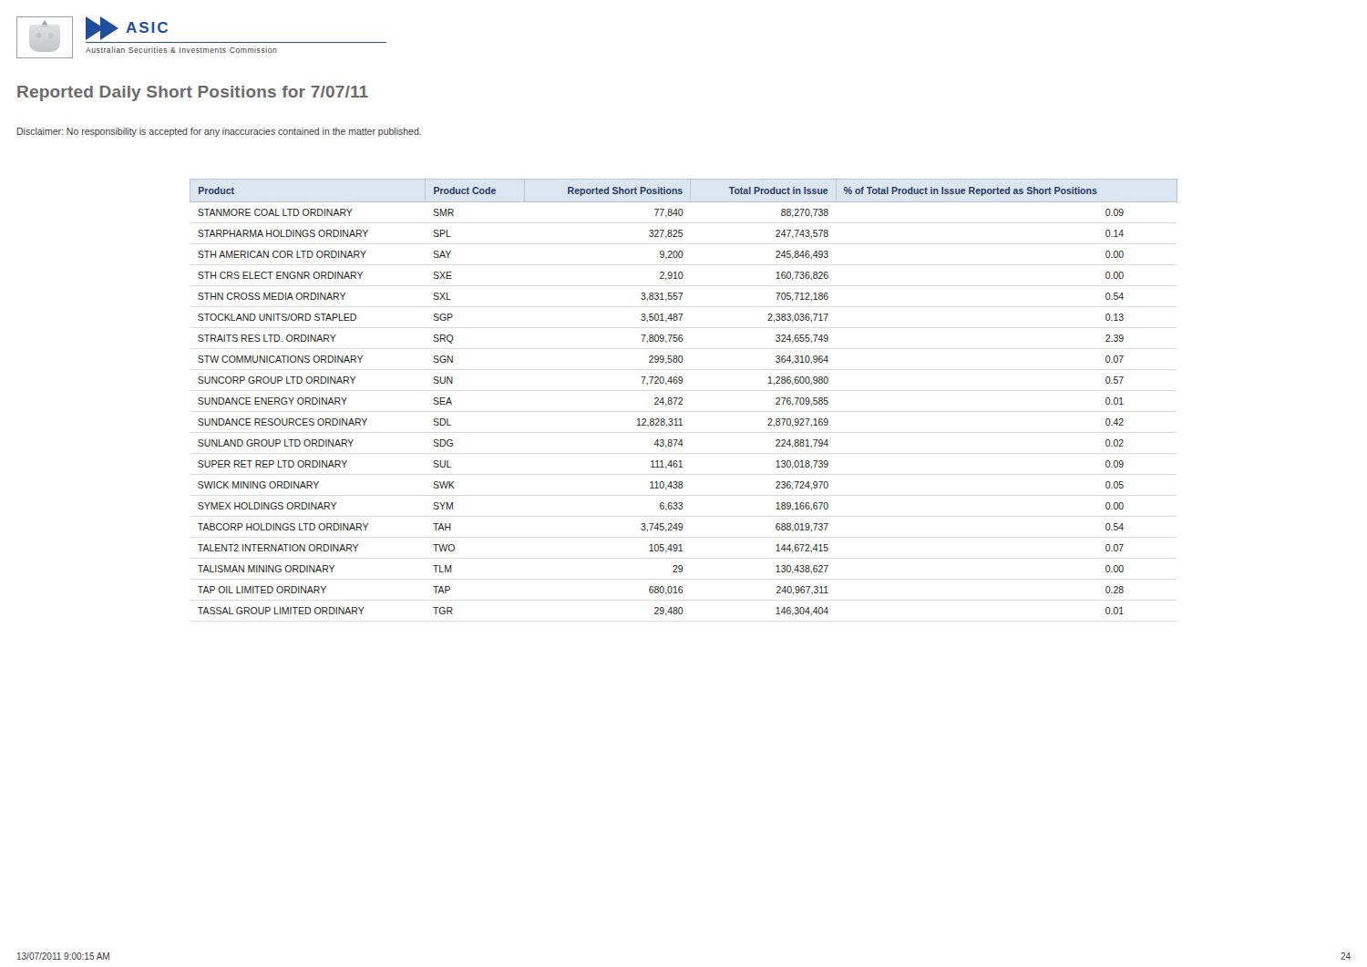ASIC
Australian Securities & Investments Commission
Reported Daily Short Positions for 7/07/11
Disclaimer: No responsibility is accepted for any inaccuracies contained in the matter published.
| Product | Product Code | Reported Short Positions | Total Product in Issue | % of Total Product in Issue Reported as Short Positions |
| --- | --- | --- | --- | --- |
| STANMORE COAL LTD ORDINARY | SMR | 77,840 | 88,270,738 | 0.09 |
| STARPHARMA HOLDINGS ORDINARY | SPL | 327,825 | 247,743,578 | 0.14 |
| STH AMERICAN COR LTD ORDINARY | SAY | 9,200 | 245,846,493 | 0.00 |
| STH CRS ELECT ENGNR ORDINARY | SXE | 2,910 | 160,736,826 | 0.00 |
| STHN CROSS MEDIA ORDINARY | SXL | 3,831,557 | 705,712,186 | 0.54 |
| STOCKLAND UNITS/ORD STAPLED | SGP | 3,501,487 | 2,383,036,717 | 0.13 |
| STRAITS RES LTD. ORDINARY | SRQ | 7,809,756 | 324,655,749 | 2.39 |
| STW COMMUNICATIONS ORDINARY | SGN | 299,580 | 364,310,964 | 0.07 |
| SUNCORP GROUP LTD ORDINARY | SUN | 7,720,469 | 1,286,600,980 | 0.57 |
| SUNDANCE ENERGY ORDINARY | SEA | 24,872 | 276,709,585 | 0.01 |
| SUNDANCE RESOURCES ORDINARY | SDL | 12,828,311 | 2,870,927,169 | 0.42 |
| SUNLAND GROUP LTD ORDINARY | SDG | 43,874 | 224,881,794 | 0.02 |
| SUPER RET REP LTD ORDINARY | SUL | 111,461 | 130,018,739 | 0.09 |
| SWICK MINING ORDINARY | SWK | 110,438 | 236,724,970 | 0.05 |
| SYMEX HOLDINGS ORDINARY | SYM | 6,633 | 189,166,670 | 0.00 |
| TABCORP HOLDINGS LTD ORDINARY | TAH | 3,745,249 | 688,019,737 | 0.54 |
| TALENT2 INTERNATION ORDINARY | TWO | 105,491 | 144,672,415 | 0.07 |
| TALISMAN MINING ORDINARY | TLM | 29 | 130,438,627 | 0.00 |
| TAP OIL LIMITED ORDINARY | TAP | 680,016 | 240,967,311 | 0.28 |
| TASSAL GROUP LIMITED ORDINARY | TGR | 29,480 | 146,304,404 | 0.01 |
13/07/2011 9:00:15 AM
24